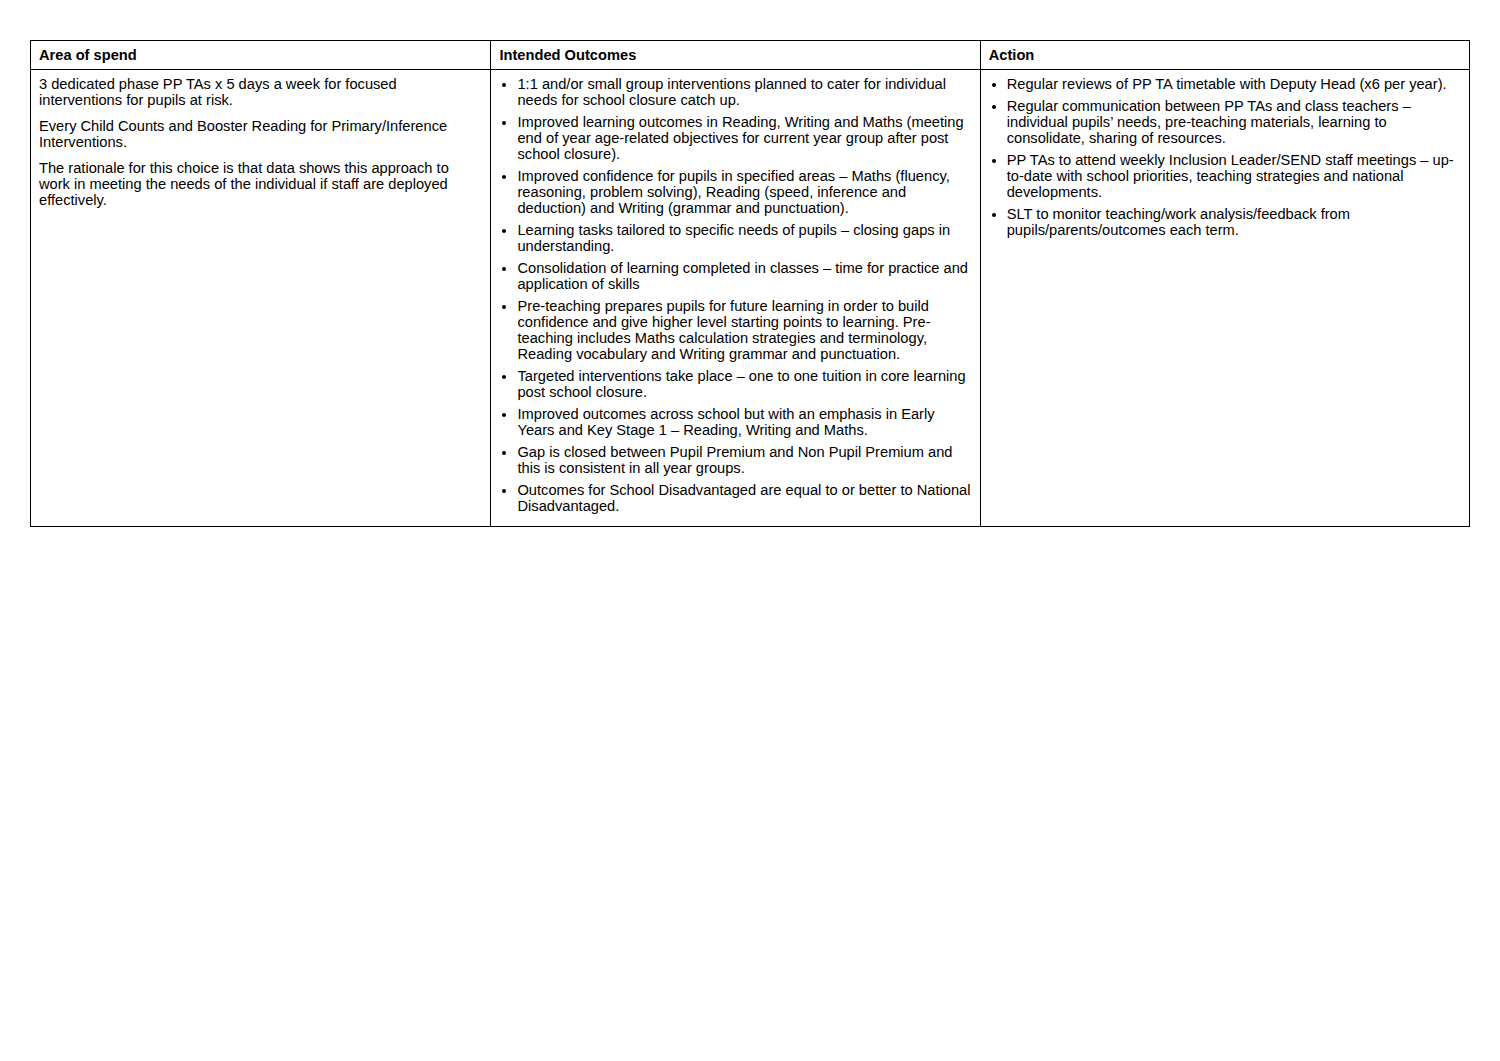| Area of spend | Intended Outcomes | Action |
| --- | --- | --- |
| 3 dedicated phase PP TAs x 5 days a week for focused interventions for pupils at risk. Every Child Counts and Booster Reading for Primary/Inference Interventions. The rationale for this choice is that data shows this approach to work in meeting the needs of the individual if staff are deployed effectively. | 1:1 and/or small group interventions planned to cater for individual needs for school closure catch up. Improved learning outcomes in Reading, Writing and Maths (meeting end of year age-related objectives for current year group after post school closure). Improved confidence for pupils in specified areas – Maths (fluency, reasoning, problem solving), Reading (speed, inference and deduction) and Writing (grammar and punctuation). Learning tasks tailored to specific needs of pupils – closing gaps in understanding. Consolidation of learning completed in classes – time for practice and application of skills Pre-teaching prepares pupils for future learning in order to build confidence and give higher level starting points to learning. Pre-teaching includes Maths calculation strategies and terminology, Reading vocabulary and Writing grammar and punctuation. Targeted interventions take place – one to one tuition in core learning post school closure. Improved outcomes across school but with an emphasis in Early Years and Key Stage 1 – Reading, Writing and Maths. Gap is closed between Pupil Premium and Non Pupil Premium and this is consistent in all year groups. Outcomes for School Disadvantaged are equal to or better to National Disadvantaged. | Regular reviews of PP TA timetable with Deputy Head (x6 per year). Regular communication between PP TAs and class teachers – individual pupils’ needs, pre-teaching materials, learning to consolidate, sharing of resources. PP TAs to attend weekly Inclusion Leader/SEND staff meetings – up-to-date with school priorities, teaching strategies and national developments. SLT to monitor teaching/work analysis/feedback from pupils/parents/outcomes each term. |